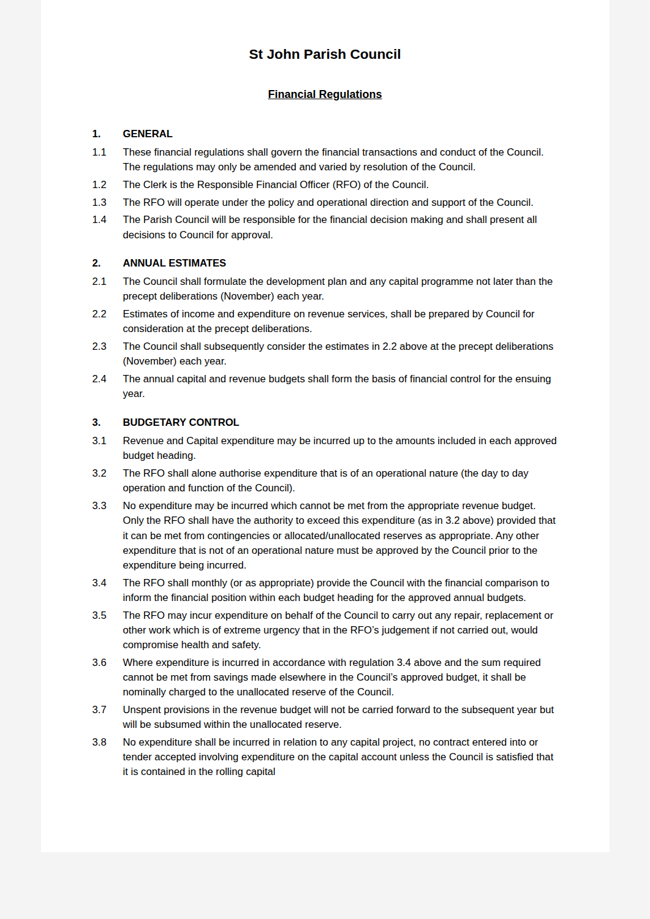St John Parish Council
Financial Regulations
1. General
1.1 These financial regulations shall govern the financial transactions and conduct of the Council. The regulations may only be amended and varied by resolution of the Council.
1.2 The Clerk is the Responsible Financial Officer (RFO) of the Council.
1.3 The RFO will operate under the policy and operational direction and support of the Council.
1.4 The Parish Council will be responsible for the financial decision making and shall present all decisions to Council for approval.
2. Annual Estimates
2.1 The Council shall formulate the development plan and any capital programme not later than the precept deliberations (November) each year.
2.2 Estimates of income and expenditure on revenue services, shall be prepared by Council for consideration at the precept deliberations.
2.3 The Council shall subsequently consider the estimates in 2.2 above at the precept deliberations (November) each year.
2.4 The annual capital and revenue budgets shall form the basis of financial control for the ensuing year.
3. Budgetary Control
3.1 Revenue and Capital expenditure may be incurred up to the amounts included in each approved budget heading.
3.2 The RFO shall alone authorise expenditure that is of an operational nature (the day to day operation and function of the Council).
3.3 No expenditure may be incurred which cannot be met from the appropriate revenue budget. Only the RFO shall have the authority to exceed this expenditure (as in 3.2 above) provided that it can be met from contingencies or allocated/unallocated reserves as appropriate. Any other expenditure that is not of an operational nature must be approved by the Council prior to the expenditure being incurred.
3.4 The RFO shall monthly (or as appropriate) provide the Council with the financial comparison to inform the financial position within each budget heading for the approved annual budgets.
3.5 The RFO may incur expenditure on behalf of the Council to carry out any repair, replacement or other work which is of extreme urgency that in the RFO’s judgement if not carried out, would compromise health and safety.
3.6 Where expenditure is incurred in accordance with regulation 3.4 above and the sum required cannot be met from savings made elsewhere in the Council’s approved budget, it shall be nominally charged to the unallocated reserve of the Council.
3.7 Unspent provisions in the revenue budget will not be carried forward to the subsequent year but will be subsumed within the unallocated reserve.
3.8 No expenditure shall be incurred in relation to any capital project, no contract entered into or tender accepted involving expenditure on the capital account unless the Council is satisfied that it is contained in the rolling capital